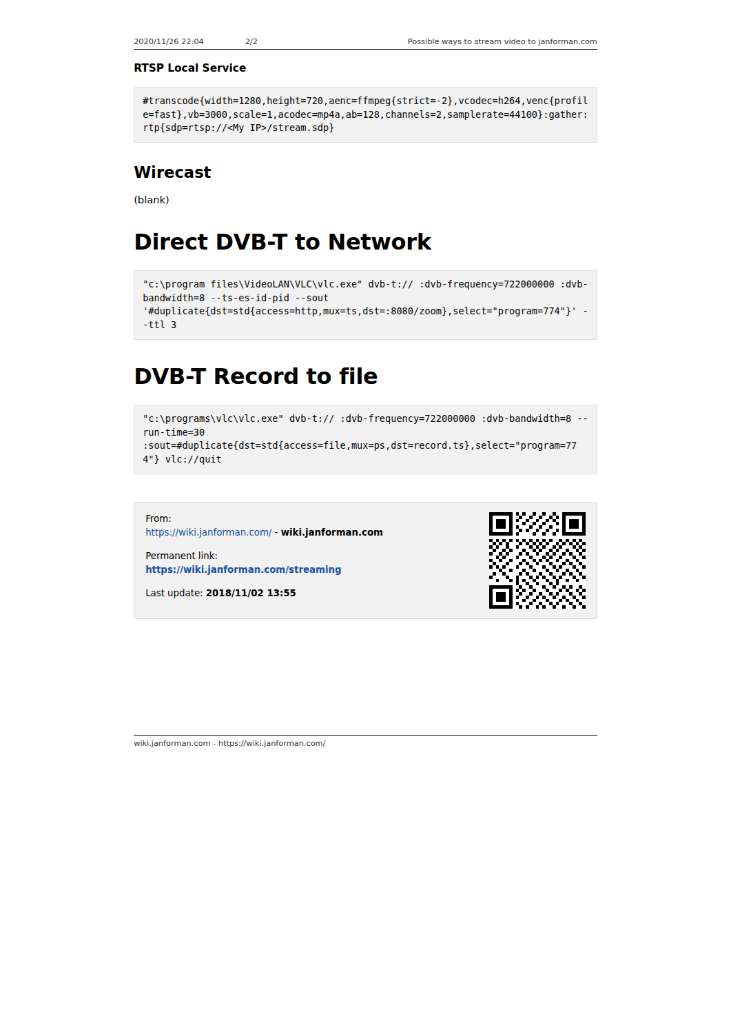2020/11/26 22:04
2/2
Possible ways to stream video to janforman.com
RTSP Local Service
#transcode{width=1280,height=720,aenc=ffmpeg{strict=-2},vcodec=h264,venc{profile=fast},vb=3000,scale=1,acodec=mp4a,ab=128,channels=2,samplerate=44100}:gather:rtp{sdp=rtsp://<My IP>/stream.sdp}
Wirecast
(blank)
Direct DVB-T to Network
"c:\program files\VideoLAN\VLC\vlc.exe" dvb-t:// :dvb-frequency=722000000 :dvb-bandwidth=8 --ts-es-id-pid --sout
'#duplicate{dst=std{access=http,mux=ts,dst=:8080/zoom},select="program=774"}' --ttl 3
DVB-T Record to file
"c:\programs\vlc\vlc.exe" dvb-t:// :dvb-frequency=722000000 :dvb-bandwidth=8 --run-time=30
:sout=#duplicate{dst=std{access=file,mux=ps,dst=record.ts},select="program=774"} vlc://quit
From:
https://wiki.janforman.com/ - wiki.janforman.com
Permanent link:
https://wiki.janforman.com/streaming
Last update: 2018/11/02 13:55
wiki.janforman.com - https://wiki.janforman.com/